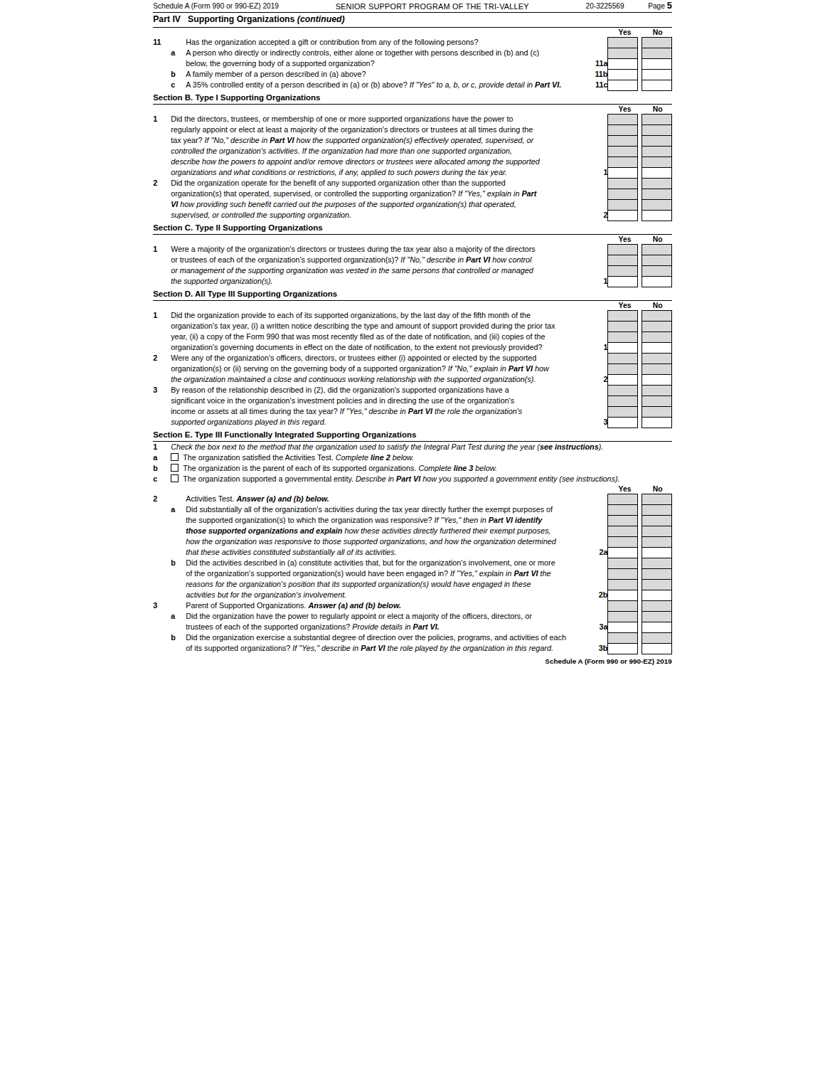Schedule A (Form 990 or 990-EZ) 2019
SENIOR SUPPORT PROGRAM OF THE TRI-VALLEY
20-3225569
Page 5
Part IV
Supporting Organizations (continued)
Yes
No
| 11 | | Has the organization accepted a gift or contribution from any of the following persons? | | | | |
| | a | A person who directly or indirectly controls, either alone or together with persons described in (b) and (c) | | | | |
| | | below, the governing body of a supported organization? | 11a | | | |
| | b | A family member of a person described in (a) above? | 11b | | | |
| | c | A 35% controlled entity of a person described in (a) or (b) above? If "Yes" to a, b, or c, provide detail in Part VI. | 11c | | | |
Section B. Type I Supporting Organizations
Yes
No
| 1 | Did the directors, trustees, or membership of one or more supported organizations have the power to | | | | |
| | regularly appoint or elect at least a majority of the organization's directors or trustees at all times during the | | | | |
| | tax year? If "No," describe in Part VI how the supported organization(s) effectively operated, supervised, or | | | | |
| | controlled the organization's activities. If the organization had more than one supported organization, | | | | |
| | describe how the powers to appoint and/or remove directors or trustees were allocated among the supported | | | | |
| | organizations and what conditions or restrictions, if any, applied to such powers during the tax year. | 1 | | | |
| 2 | Did the organization operate for the benefit of any supported organization other than the supported | | | | |
| | organization(s) that operated, supervised, or controlled the supporting organization? If "Yes," explain in Part | | | | |
| | VI how providing such benefit carried out the purposes of the supported organization(s) that operated, | | | | |
| | supervised, or controlled the supporting organization. | 2 | | | |
Section C. Type II Supporting Organizations
Yes
No
| 1 | Were a majority of the organization's directors or trustees during the tax year also a majority of the directors | | | | |
| | or trustees of each of the organization's supported organization(s)? If "No," describe in Part VI how control | | | | |
| | or management of the supporting organization was vested in the same persons that controlled or managed | | | | |
| | the supported organization(s). | 1 | | | |
Section D. All Type III Supporting Organizations
Yes
No
| 1 | Did the organization provide to each of its supported organizations, by the last day of the fifth month of the | | | | |
| | organization's tax year, (i) a written notice describing the type and amount of support provided during the prior tax | | | | |
| | year, (ii) a copy of the Form 990 that was most recently filed as of the date of notification, and (iii) copies of the | | | | |
| | organization's governing documents in effect on the date of notification, to the extent not previously provided? | 1 | | | |
| 2 | Were any of the organization's officers, directors, or trustees either (i) appointed or elected by the supported | | | | |
| | organization(s) or (ii) serving on the governing body of a supported organization? If "No," explain in Part VI how | | | | |
| | the organization maintained a close and continuous working relationship with the supported organization(s). | 2 | | | |
| 3 | By reason of the relationship described in (2), did the organization's supported organizations have a | | | | |
| | significant voice in the organization's investment policies and in directing the use of the organization's | | | | |
| | income or assets at all times during the tax year? If "Yes," describe in Part VI the role the organization's | | | | |
| | supported organizations played in this regard. | 3 | | | |
Section E. Type III Functionally Integrated Supporting Organizations
| 1 | Check the box next to the method that the organization used to satisfy the Integral Part Test during the year ( see instructions ). |
| a | The organization satisfied the Activities Test. Complete line 2 below. |
| b | The organization is the parent of each of its supported organizations. Complete line 3 below. |
| c | The organization supported a governmental entity. Describe in Part VI how you supported a government entity (see instructions). |
Yes
No
| 2 | | Activities Test. Answer (a) and (b) below. | | | | |
| | a | Did substantially all of the organization's activities during the tax year directly further the exempt purposes of | | | | |
| | | the supported organization(s) to which the organization was responsive? If "Yes," then in Part VI identify | | | | |
| | | those supported organizations and explain how these activities directly furthered their exempt purposes, | | | | |
| | | how the organization was responsive to those supported organizations, and how the organization determined | | | | |
| | | that these activities constituted substantially all of its activities. | 2a | | | |
| | b | Did the activities described in (a) constitute activities that, but for the organization's involvement, one or more | | | | |
| | | of the organization's supported organization(s) would have been engaged in? If "Yes," explain in Part VI the | | | | |
| | | reasons for the organization's position that its supported organization(s) would have engaged in these | | | | |
| | | activities but for the organization's involvement. | 2b | | | |
| 3 | | Parent of Supported Organizations. Answer (a) and (b) below. | | | | |
| | a | Did the organization have the power to regularly appoint or elect a majority of the officers, directors, or | | | | |
| | | trustees of each of the supported organizations? Provide details in Part VI. | 3a | | | |
| | b | Did the organization exercise a substantial degree of direction over the policies, programs, and activities of each | | | | |
| | | of its supported organizations? If "Yes," describe in Part VI the role played by the organization in this regard. | 3b | | | |
Schedule A (Form 990 or 990-EZ) 2019